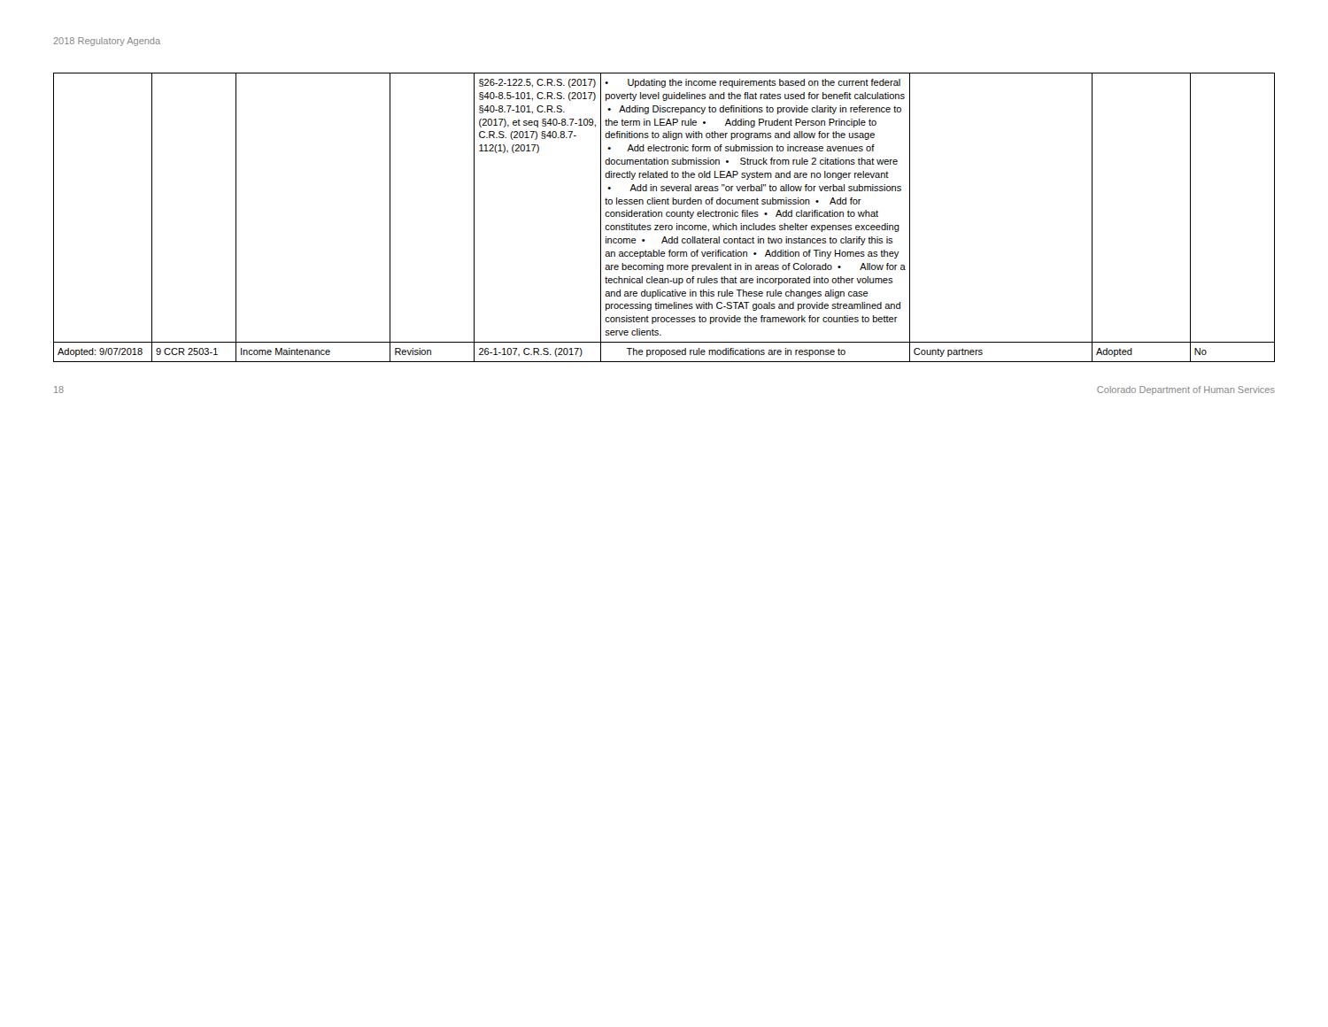2018 Regulatory Agenda
| | | | | §26-2-122.5, C.R.S. (2017) §40-8.5-101, C.R.S. (2017) §40-8.7-101, C.R.S. (2017), et seq §40-8.7-109, C.R.S. (2017) §40.8.7-112(1), (2017) | • Updating the income requirements based on the current federal poverty level guidelines and the flat rates used for benefit calculations • Adding Discrepancy to definitions to provide clarity in reference to the term in LEAP rule • Adding Prudent Person Principle to definitions to align with other programs and allow for the usage • Add electronic form of submission to increase avenues of documentation submission • Struck from rule 2 citations that were directly related to the old LEAP system and are no longer relevant • Add in several areas "or verbal" to allow for verbal submissions to lessen client burden of document submission • Add for consideration county electronic files • Add clarification to what constitutes zero income, which includes shelter expenses exceeding income • Add collateral contact in two instances to clarify this is an acceptable form of verification • Addition of Tiny Homes as they are becoming more prevalent in in areas of Colorado • Allow for a technical clean-up of rules that are incorporated into other volumes and are duplicative in this rule These rule changes align case processing timelines with C-STAT goals and provide streamlined and consistent processes to provide the framework for counties to better serve clients. | | | |
| Adopted: 9/07/2018 | 9 CCR 2503-1 | Income Maintenance | Revision | 26-1-107, C.R.S. (2017) | The proposed rule modifications are in response to | County partners | Adopted | No |
18
Colorado Department of Human Services